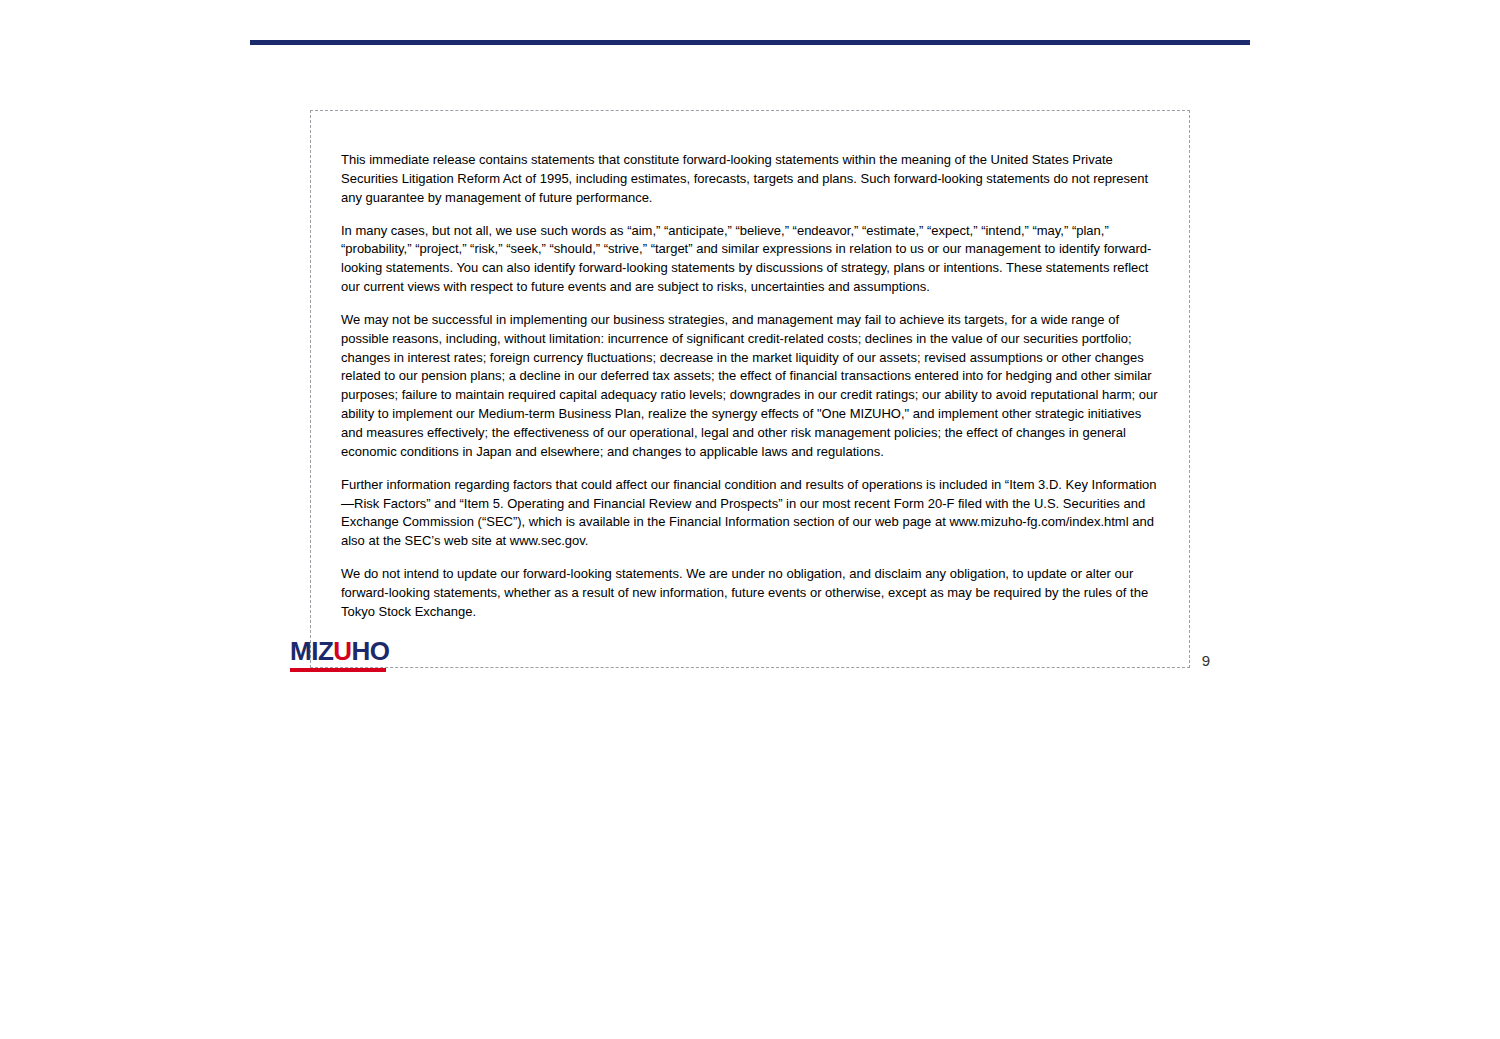This immediate release contains statements that constitute forward-looking statements within the meaning of the United States Private Securities Litigation Reform Act of 1995, including estimates, forecasts, targets and plans. Such forward-looking statements do not represent any guarantee by management of future performance.
In many cases, but not all, we use such words as “aim,” “anticipate,” “believe,” “endeavor,” “estimate,” “expect,” “intend,” “may,” “plan,” “probability,” “project,” “risk,” “seek,” “should,” “strive,” “target” and similar expressions in relation to us or our management to identify forward-looking statements. You can also identify forward-looking statements by discussions of strategy, plans or intentions. These statements reflect our current views with respect to future events and are subject to risks, uncertainties and assumptions.
We may not be successful in implementing our business strategies, and management may fail to achieve its targets, for a wide range of possible reasons, including, without limitation: incurrence of significant credit-related costs; declines in the value of our securities portfolio; changes in interest rates; foreign currency fluctuations; decrease in the market liquidity of our assets; revised assumptions or other changes related to our pension plans; a decline in our deferred tax assets; the effect of financial transactions entered into for hedging and other similar purposes; failure to maintain required capital adequacy ratio levels; downgrades in our credit ratings; our ability to avoid reputational harm; our ability to implement our Medium-term Business Plan, realize the synergy effects of "One MIZUHO," and implement other strategic initiatives and measures effectively; the effectiveness of our operational, legal and other risk management policies; the effect of changes in general economic conditions in Japan and elsewhere; and changes to applicable laws and regulations.
Further information regarding factors that could affect our financial condition and results of operations is included in “Item 3.D. Key Information—Risk Factors” and “Item 5. Operating and Financial Review and Prospects” in our most recent Form 20-F filed with the U.S. Securities and Exchange Commission (“SEC”), which is available in the Financial Information section of our web page at www.mizuho-fg.com/index.html and also at the SEC’s web site at www.sec.gov.
We do not intend to update our forward-looking statements. We are under no obligation, and disclaim any obligation, to update or alter our forward-looking statements, whether as a result of new information, future events or otherwise, except as may be required by the rules of the Tokyo Stock Exchange.
MIZUHO
9